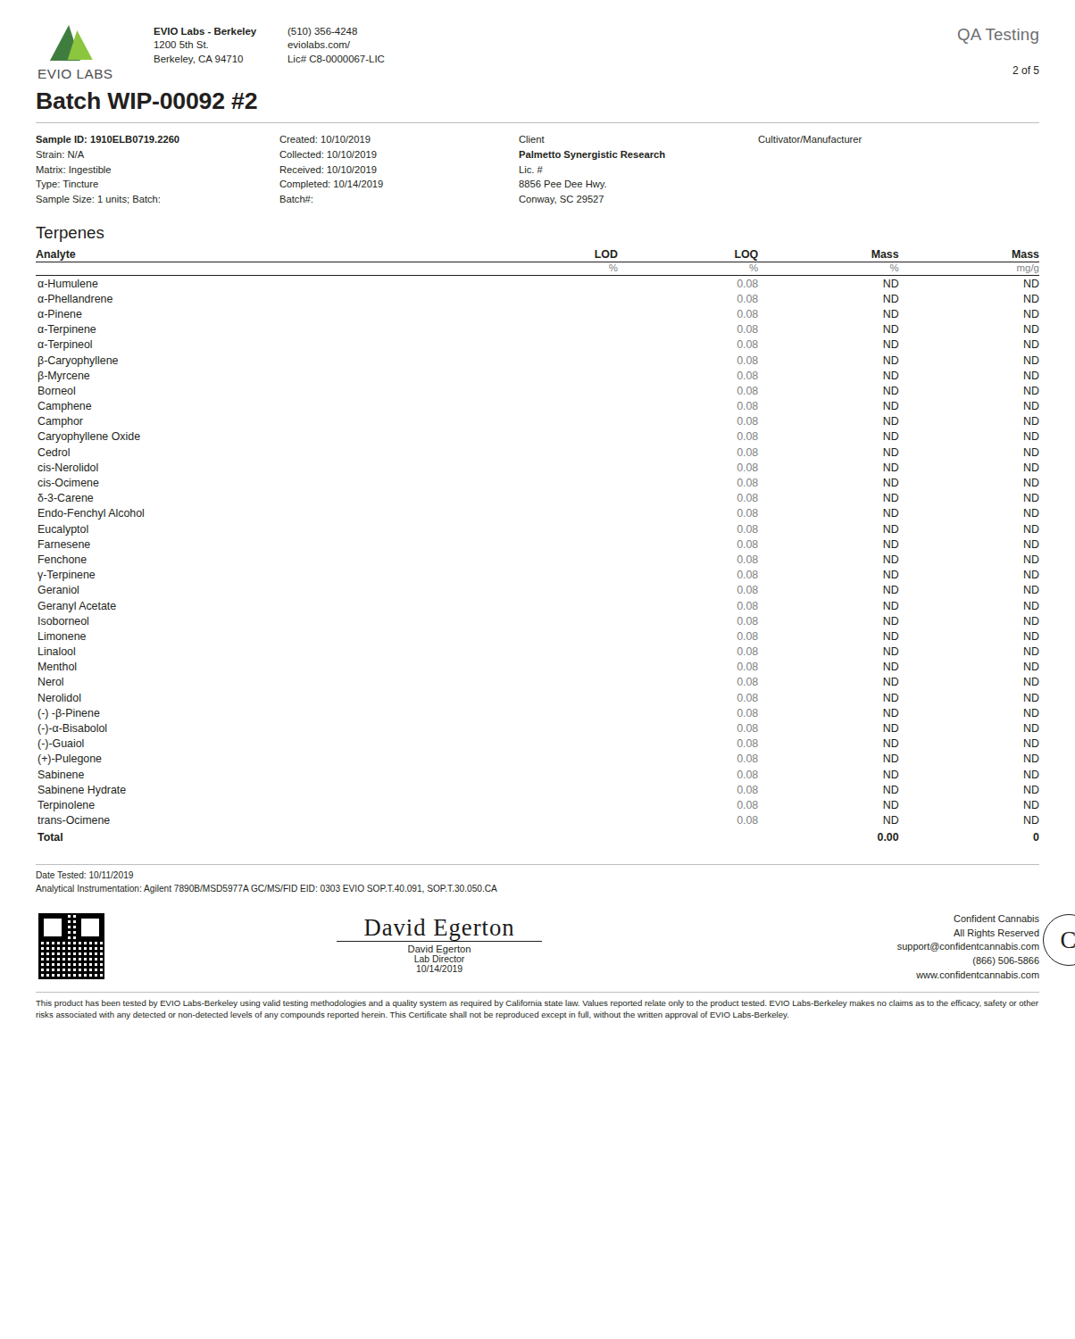EVIO LABS
EVIO Labs - Berkeley
1200 5th St.
Berkeley, CA 94710
(510) 356-4248
eviolabs.com/
Lic# C8-0000067-LIC
QA Testing
2 of 5
Batch WIP-00092 #2
Sample ID: 1910ELB0719.2260
Strain: N/A
Matrix: Ingestible
Type: Tincture
Sample Size: 1 units; Batch:
Created: 10/10/2019
Collected: 10/10/2019
Received: 10/10/2019
Completed: 10/14/2019
Batch#:
Client
Palmetto Synergistic Research
Lic. #
8856 Pee Dee Hwy.
Conway, SC 29527
Cultivator/Manufacturer
Terpenes
| Analyte | LOD | LOQ | Mass | Mass |
| --- | --- | --- | --- | --- |
| | % | % | % | mg/g |
| α-Humulene | | 0.08 | ND | ND |
| α-Phellandrene | | 0.08 | ND | ND |
| α-Pinene | | 0.08 | ND | ND |
| α-Terpinene | | 0.08 | ND | ND |
| α-Terpineol | | 0.08 | ND | ND |
| β-Caryophyllene | | 0.08 | ND | ND |
| β-Myrcene | | 0.08 | ND | ND |
| Borneol | | 0.08 | ND | ND |
| Camphene | | 0.08 | ND | ND |
| Camphor | | 0.08 | ND | ND |
| Caryophyllene Oxide | | 0.08 | ND | ND |
| Cedrol | | 0.08 | ND | ND |
| cis-Nerolidol | | 0.08 | ND | ND |
| cis-Ocimene | | 0.08 | ND | ND |
| δ-3-Carene | | 0.08 | ND | ND |
| Endo-Fenchyl Alcohol | | 0.08 | ND | ND |
| Eucalyptol | | 0.08 | ND | ND |
| Farnesene | | 0.08 | ND | ND |
| Fenchone | | 0.08 | ND | ND |
| γ-Terpinene | | 0.08 | ND | ND |
| Geraniol | | 0.08 | ND | ND |
| Geranyl Acetate | | 0.08 | ND | ND |
| Isoborneol | | 0.08 | ND | ND |
| Limonene | | 0.08 | ND | ND |
| Linalool | | 0.08 | ND | ND |
| Menthol | | 0.08 | ND | ND |
| Nerol | | 0.08 | ND | ND |
| Nerolidol | | 0.08 | ND | ND |
| (-) -β-Pinene | | 0.08 | ND | ND |
| (-)-α-Bisabolol | | 0.08 | ND | ND |
| (-)-Guaiol | | 0.08 | ND | ND |
| (+)-Pulegone | | 0.08 | ND | ND |
| Sabinene | | 0.08 | ND | ND |
| Sabinene Hydrate | | 0.08 | ND | ND |
| Terpinolene | | 0.08 | ND | ND |
| trans-Ocimene | | 0.08 | ND | ND |
| Total | | | 0.00 | 0 |
Date Tested: 10/11/2019
Analytical Instrumentation: Agilent 7890B/MSD5977A GC/MS/FID EID: 0303 EVIO SOP.T.40.091, SOP.T.30.050.CA
David Egerton
David Egerton
Lab Director
10/14/2019
Confident Cannabis
All Rights Reserved
support@confidentcannabis.com
(866) 506-5866
www.confidentcannabis.com
C
This product has been tested by EVIO Labs-Berkeley using valid testing methodologies and a quality system as required by California state law. Values reported relate only to the product tested. EVIO Labs-Berkeley makes no claims as to the efficacy, safety or other risks associated with any detected or non-detected levels of any compounds reported herein. This Certificate shall not be reproduced except in full, without the written approval of EVIO Labs-Berkeley.